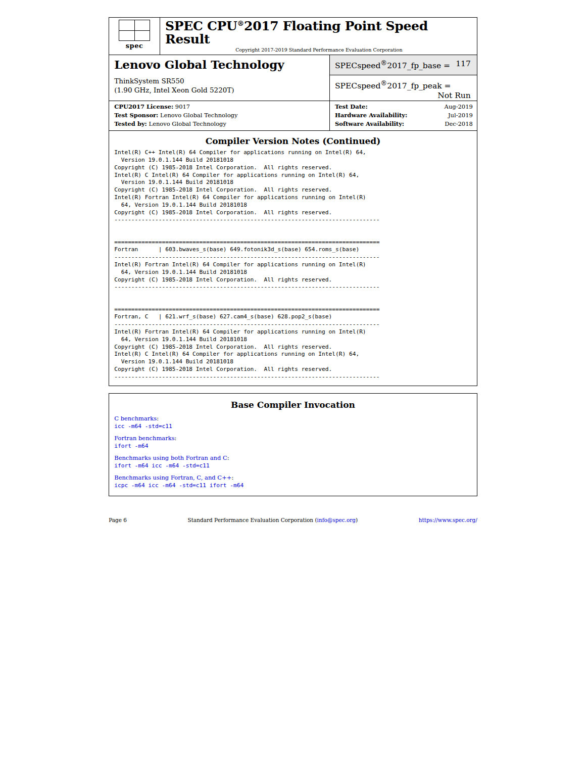spec
SPEC CPU®2017 Floating Point Speed Result
Copyright 2017-2019 Standard Performance Evaluation Corporation
Lenovo Global Technology
ThinkSystem SR550
(1.90 GHz, Intel Xeon Gold 5220T)
SPECspeed®2017_fp_base = 117
SPECspeed®2017_fp_peak = Not Run
CPU2017 License: 9017
Test Sponsor: Lenovo Global Technology
Tested by: Lenovo Global Technology
Test Date: Aug-2019
Hardware Availability: Jul-2019
Software Availability: Dec-2018
Compiler Version Notes (Continued)
Intel(R) C++ Intel(R) 64 Compiler for applications running on Intel(R) 64,
  Version 19.0.1.144 Build 20181018
Copyright (C) 1985-2018 Intel Corporation.  All rights reserved.
Intel(R) C Intel(R) 64 Compiler for applications running on Intel(R) 64,
  Version 19.0.1.144 Build 20181018
Copyright (C) 1985-2018 Intel Corporation.  All rights reserved.
Intel(R) Fortran Intel(R) 64 Compiler for applications running on Intel(R)
  64, Version 19.0.1.144 Build 20181018
Copyright (C) 1985-2018 Intel Corporation.  All rights reserved.
------------------------------------------------------------------------------


==============================================================================
Fortran      | 603.bwaves_s(base) 649.fotonik3d_s(base) 654.roms_s(base)
------------------------------------------------------------------------------
Intel(R) Fortran Intel(R) 64 Compiler for applications running on Intel(R)
  64, Version 19.0.1.144 Build 20181018
Copyright (C) 1985-2018 Intel Corporation.  All rights reserved.
------------------------------------------------------------------------------


==============================================================================
Fortran, C   | 621.wrf_s(base) 627.cam4_s(base) 628.pop2_s(base)
------------------------------------------------------------------------------
Intel(R) Fortran Intel(R) 64 Compiler for applications running on Intel(R)
  64, Version 19.0.1.144 Build 20181018
Copyright (C) 1985-2018 Intel Corporation.  All rights reserved.
Intel(R) C Intel(R) 64 Compiler for applications running on Intel(R) 64,
  Version 19.0.1.144 Build 20181018
Copyright (C) 1985-2018 Intel Corporation.  All rights reserved.
------------------------------------------------------------------------------
Base Compiler Invocation
C benchmarks:
icc -m64 -std=c11
Fortran benchmarks:
ifort -m64
Benchmarks using both Fortran and C:
ifort -m64 icc -m64 -std=c11
Benchmarks using Fortran, C, and C++:
icpc -m64 icc -m64 -std=c11 ifort -m64
Page 6
Standard Performance Evaluation Corporation (info@spec.org)
https://www.spec.org/